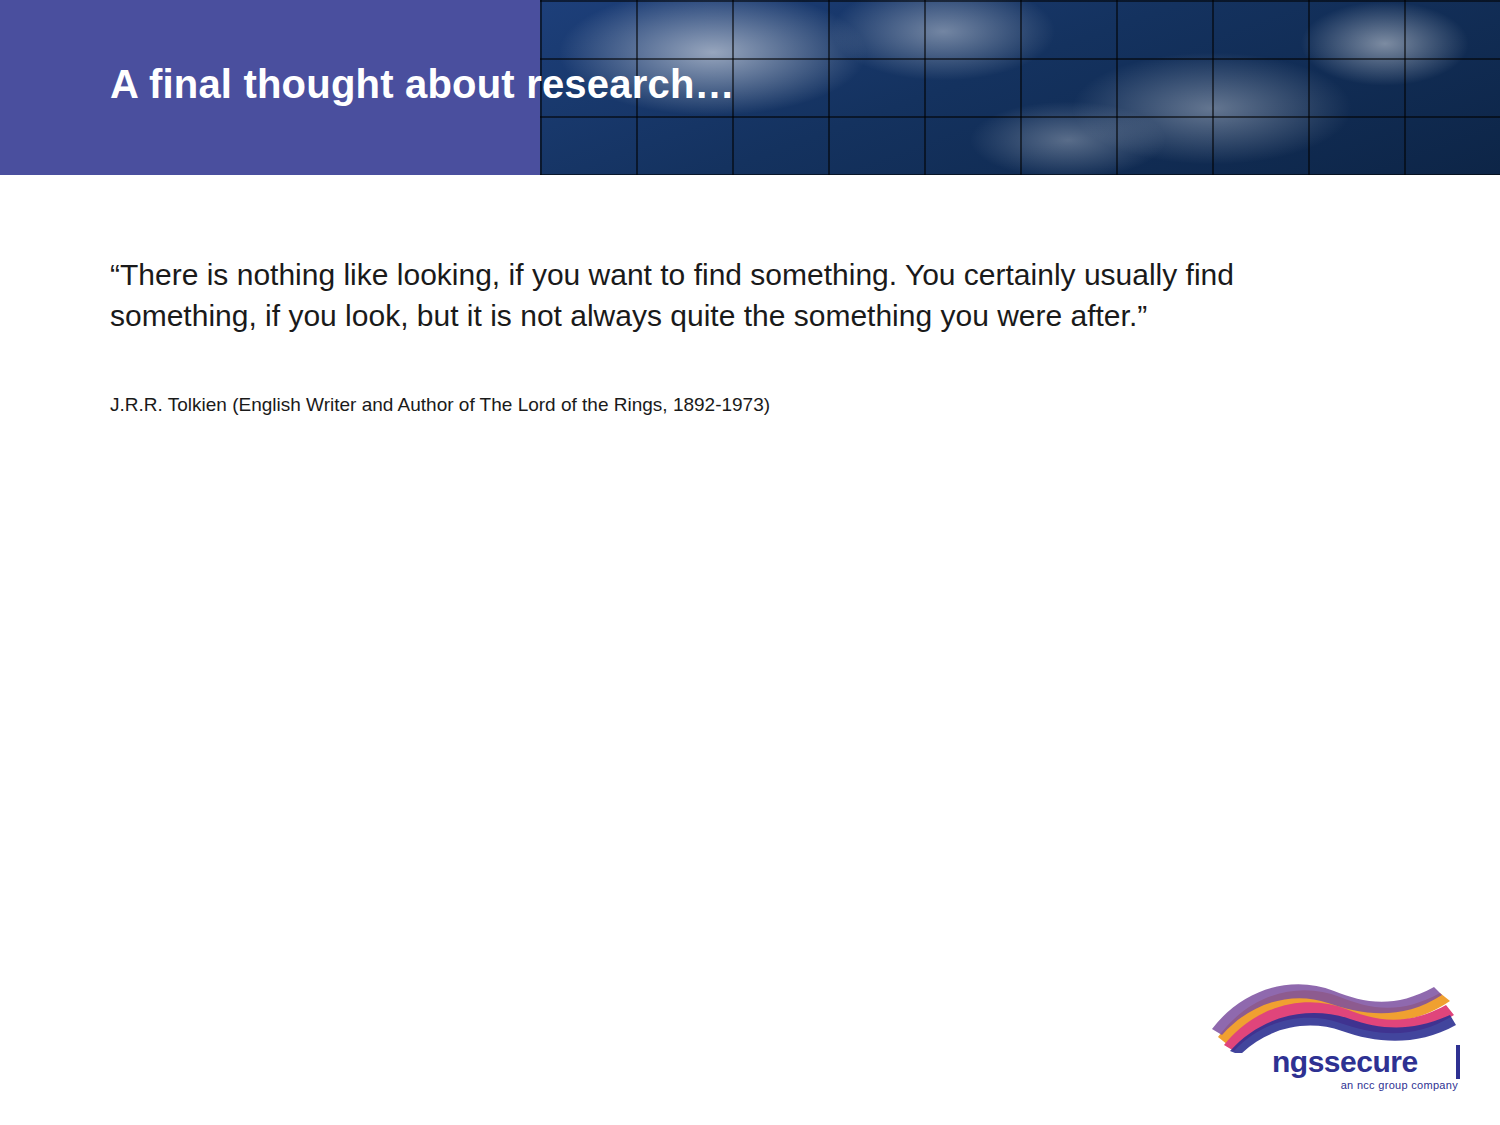A final thought about research…
“There is nothing like looking, if you want to find something. You certainly usually find something, if you look, but it is not always quite the something you were after.”
J.R.R. Tolkien (English Writer and Author of The Lord of the Rings, 1892-1973)
ngs secure
an ncc group company